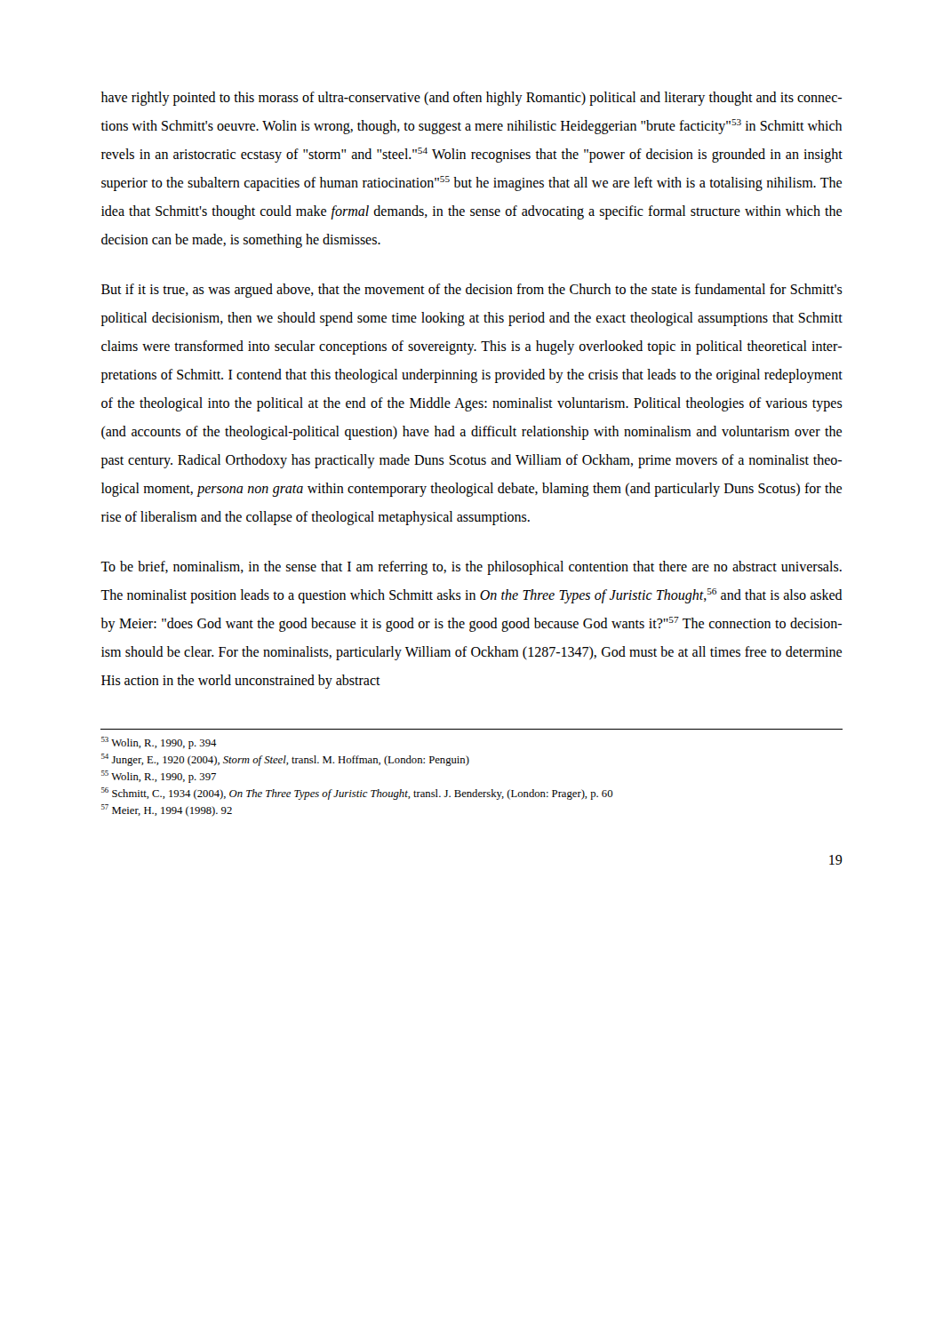have rightly pointed to this morass of ultra-conservative (and often highly Romantic) political and literary thought and its connections with Schmitt's oeuvre. Wolin is wrong, though, to suggest a mere nihilistic Heideggerian "brute facticity"53 in Schmitt which revels in an aristocratic ecstasy of "storm" and "steel."54 Wolin recognises that the "power of decision is grounded in an insight superior to the subaltern capacities of human ratiocination"55 but he imagines that all we are left with is a totalising nihilism. The idea that Schmitt's thought could make formal demands, in the sense of advocating a specific formal structure within which the decision can be made, is something he dismisses.
But if it is true, as was argued above, that the movement of the decision from the Church to the state is fundamental for Schmitt's political decisionism, then we should spend some time looking at this period and the exact theological assumptions that Schmitt claims were transformed into secular conceptions of sovereignty. This is a hugely overlooked topic in political theoretical interpretations of Schmitt. I contend that this theological underpinning is provided by the crisis that leads to the original redeployment of the theological into the political at the end of the Middle Ages: nominalist voluntarism. Political theologies of various types (and accounts of the theological-political question) have had a difficult relationship with nominalism and voluntarism over the past century. Radical Orthodoxy has practically made Duns Scotus and William of Ockham, prime movers of a nominalist theological moment, persona non grata within contemporary theological debate, blaming them (and particularly Duns Scotus) for the rise of liberalism and the collapse of theological metaphysical assumptions.
To be brief, nominalism, in the sense that I am referring to, is the philosophical contention that there are no abstract universals. The nominalist position leads to a question which Schmitt asks in On the Three Types of Juristic Thought,56 and that is also asked by Meier: "does God want the good because it is good or is the good good because God wants it?"57 The connection to decisionism should be clear. For the nominalists, particularly William of Ockham (1287-1347), God must be at all times free to determine His action in the world unconstrained by abstract
53 Wolin, R., 1990, p. 394
54 Junger, E., 1920 (2004), Storm of Steel, transl. M. Hoffman, (London: Penguin)
55 Wolin, R., 1990, p. 397
56 Schmitt, C., 1934 (2004), On The Three Types of Juristic Thought, transl. J. Bendersky, (London: Prager), p. 60
57 Meier, H., 1994 (1998). 92
19